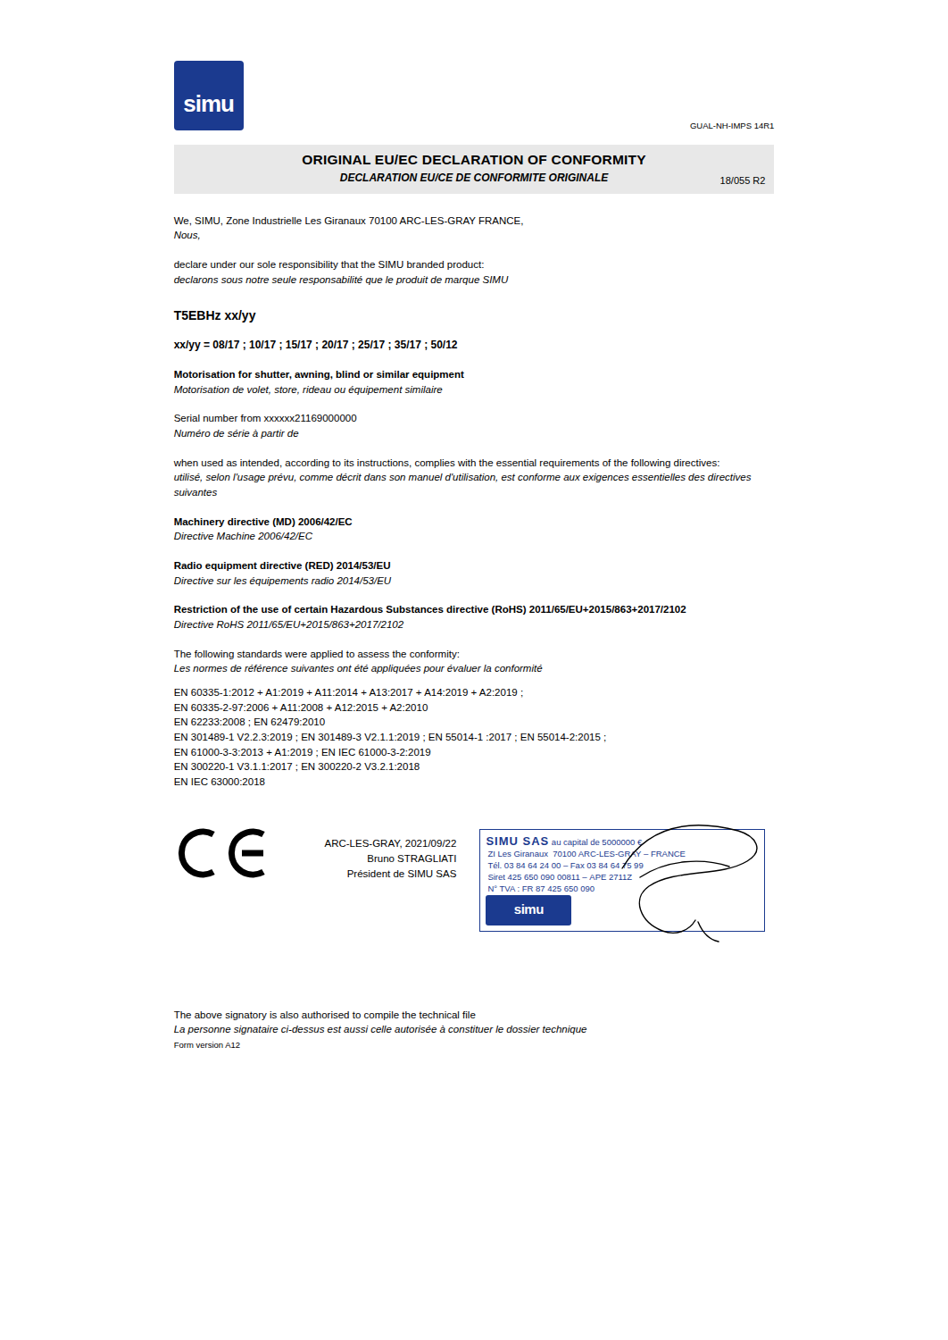simu
GUAL-NH-IMPS 14R1
ORIGINAL EU/EC DECLARATION OF CONFORMITY
DECLARATION EU/CE DE CONFORMITE ORIGINALE
18/055 R2
We, SIMU, Zone Industrielle Les Giranaux 70100 ARC-LES-GRAY FRANCE,
Nous,
declare under our sole responsibility that the SIMU branded product:
declarons sous notre seule responsabilité que le produit de marque SIMU
T5EBHz xx/yy
xx/yy = 08/17 ; 10/17 ; 15/17 ; 20/17 ; 25/17 ; 35/17 ; 50/12
Motorisation for shutter, awning, blind or similar equipment
Motorisation de volet, store, rideau ou équipement similaire
Serial number from xxxxxx21169000000
Numéro de série à partir de
when used as intended, according to its instructions, complies with the essential requirements of the following directives:
utilisé, selon l'usage prévu, comme décrit dans son manuel d'utilisation, est conforme aux exigences essentielles des directives suivantes
Machinery directive (MD) 2006/42/EC
Directive Machine 2006/42/EC
Radio equipment directive (RED) 2014/53/EU
Directive sur les équipements radio 2014/53/EU
Restriction of the use of certain Hazardous Substances directive (RoHS) 2011/65/EU+2015/863+2017/2102
Directive RoHS 2011/65/EU+2015/863+2017/2102
The following standards were applied to assess the conformity:
Les normes de référence suivantes ont été appliquées pour évaluer la conformité
EN 60335‑1:2012 + A1:2019 + A11:2014 + A13:2017 + A14:2019 + A2:2019 ;
EN 60335‑2‑97:2006 + A11:2008 + A12:2015 + A2:2010
EN 62233:2008 ; EN 62479:2010
EN 301489‑1 V2.2.3:2019 ; EN 301489‑3 V2.1.1:2019 ; EN 55014‑1 :2017 ; EN 55014‑2:2015 ;
EN 61000‑3‑3:2013 + A1:2019 ; EN IEC 61000‑3‑2:2019
EN 300220‑1 V3.1.1:2017 ; EN 300220‑2 V3.2.1:2018
EN IEC 63000:2018
ARC-LES-GRAY, 2021/09/22
Bruno STRAGLIATI
Président de SIMU SAS
SIMU SAS au capital de 5000000 €
ZI Les Giranaux 70100 ARC-LES-GRAY – FRANCE
Tél. 03 84 64 24 00 – Fax 03 84 64 75 99
Siret 425 650 090 00811 – APE 2711Z
N° TVA : FR 87 425 650 090
simu
The above signatory is also authorised to compile the technical file
La personne signataire ci-dessus est aussi celle autorisée à constituer le dossier technique
Form version A12